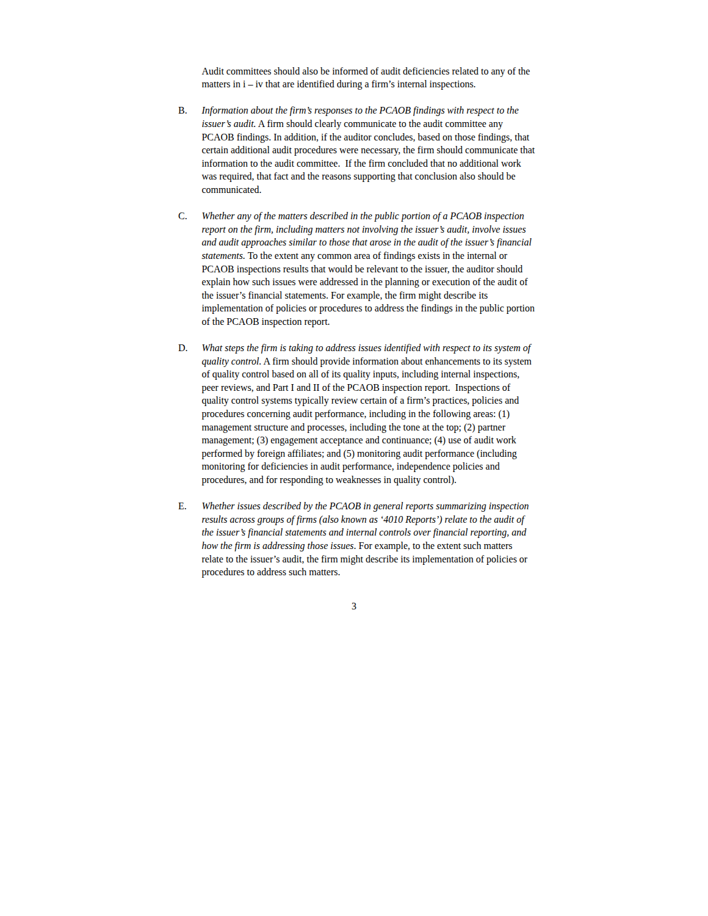Audit committees should also be informed of audit deficiencies related to any of the matters in i – iv that are identified during a firm’s internal inspections.
B. Information about the firm’s responses to the PCAOB findings with respect to the issuer’s audit. A firm should clearly communicate to the audit committee any PCAOB findings. In addition, if the auditor concludes, based on those findings, that certain additional audit procedures were necessary, the firm should communicate that information to the audit committee. If the firm concluded that no additional work was required, that fact and the reasons supporting that conclusion also should be communicated.
C. Whether any of the matters described in the public portion of a PCAOB inspection report on the firm, including matters not involving the issuer’s audit, involve issues and audit approaches similar to those that arose in the audit of the issuer’s financial statements. To the extent any common area of findings exists in the internal or PCAOB inspections results that would be relevant to the issuer, the auditor should explain how such issues were addressed in the planning or execution of the audit of the issuer’s financial statements. For example, the firm might describe its implementation of policies or procedures to address the findings in the public portion of the PCAOB inspection report.
D. What steps the firm is taking to address issues identified with respect to its system of quality control. A firm should provide information about enhancements to its system of quality control based on all of its quality inputs, including internal inspections, peer reviews, and Part I and II of the PCAOB inspection report. Inspections of quality control systems typically review certain of a firm’s practices, policies and procedures concerning audit performance, including in the following areas: (1) management structure and processes, including the tone at the top; (2) partner management; (3) engagement acceptance and continuance; (4) use of audit work performed by foreign affiliates; and (5) monitoring audit performance (including monitoring for deficiencies in audit performance, independence policies and procedures, and for responding to weaknesses in quality control).
E. Whether issues described by the PCAOB in general reports summarizing inspection results across groups of firms (also known as ‘4010 Reports’) relate to the audit of the issuer’s financial statements and internal controls over financial reporting, and how the firm is addressing those issues. For example, to the extent such matters relate to the issuer’s audit, the firm might describe its implementation of policies or procedures to address such matters.
3